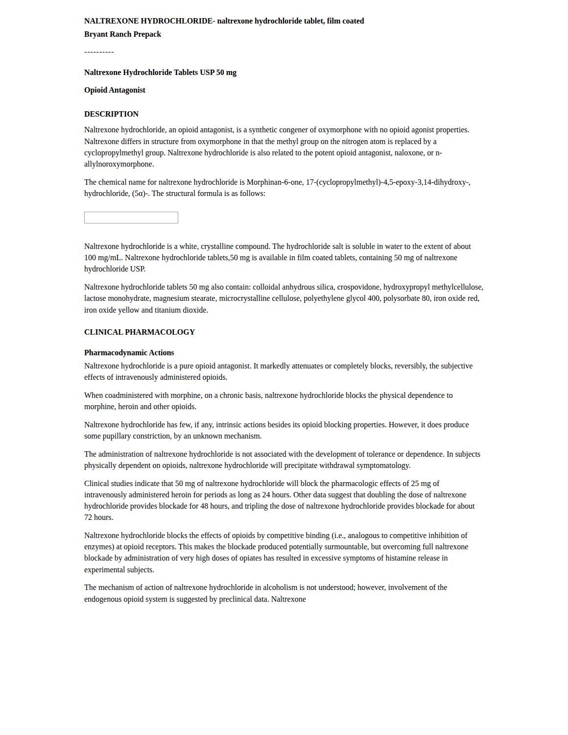NALTREXONE HYDROCHLORIDE- naltrexone hydrochloride tablet, film coated
Bryant Ranch Prepack
----------
Naltrexone Hydrochloride Tablets USP 50 mg
Opioid Antagonist
DESCRIPTION
Naltrexone hydrochloride, an opioid antagonist, is a synthetic congener of oxymorphone with no opioid agonist properties. Naltrexone differs in structure from oxymorphone in that the methyl group on the nitrogen atom is replaced by a cyclopropylmethyl group. Naltrexone hydrochloride is also related to the potent opioid antagonist, naloxone, or n-allylnoroxymorphone.
The chemical name for naltrexone hydrochloride is Morphinan-6-one, 17-(cyclopropylmethyl)-4,5-epoxy-3,14-dihydroxy-, hydrochloride, (5α)-. The structural formula is as follows:
Naltrexone hydrochloride is a white, crystalline compound. The hydrochloride salt is soluble in water to the extent of about 100 mg/mL. Naltrexone hydrochloride tablets,50 mg is available in film coated tablets, containing 50 mg of naltrexone hydrochloride USP.
Naltrexone hydrochloride tablets 50 mg also contain: colloidal anhydrous silica, crospovidone, hydroxypropyl methylcellulose, lactose monohydrate, magnesium stearate, microcrystalline cellulose, polyethylene glycol 400, polysorbate 80, iron oxide red, iron oxide yellow and titanium dioxide.
CLINICAL PHARMACOLOGY
Pharmacodynamic Actions
Naltrexone hydrochloride is a pure opioid antagonist. It markedly attenuates or completely blocks, reversibly, the subjective effects of intravenously administered opioids.
When coadministered with morphine, on a chronic basis, naltrexone hydrochloride blocks the physical dependence to morphine, heroin and other opioids.
Naltrexone hydrochloride has few, if any, intrinsic actions besides its opioid blocking properties. However, it does produce some pupillary constriction, by an unknown mechanism.
The administration of naltrexone hydrochloride is not associated with the development of tolerance or dependence. In subjects physically dependent on opioids, naltrexone hydrochloride will precipitate withdrawal symptomatology.
Clinical studies indicate that 50 mg of naltrexone hydrochloride will block the pharmacologic effects of 25 mg of intravenously administered heroin for periods as long as 24 hours. Other data suggest that doubling the dose of naltrexone hydrochloride provides blockade for 48 hours, and tripling the dose of naltrexone hydrochloride provides blockade for about 72 hours.
Naltrexone hydrochloride blocks the effects of opioids by competitive binding (i.e., analogous to competitive inhibition of enzymes) at opioid receptors. This makes the blockade produced potentially surmountable, but overcoming full naltrexone blockade by administration of very high doses of opiates has resulted in excessive symptoms of histamine release in experimental subjects.
The mechanism of action of naltrexone hydrochloride in alcoholism is not understood; however, involvement of the endogenous opioid system is suggested by preclinical data. Naltrexone